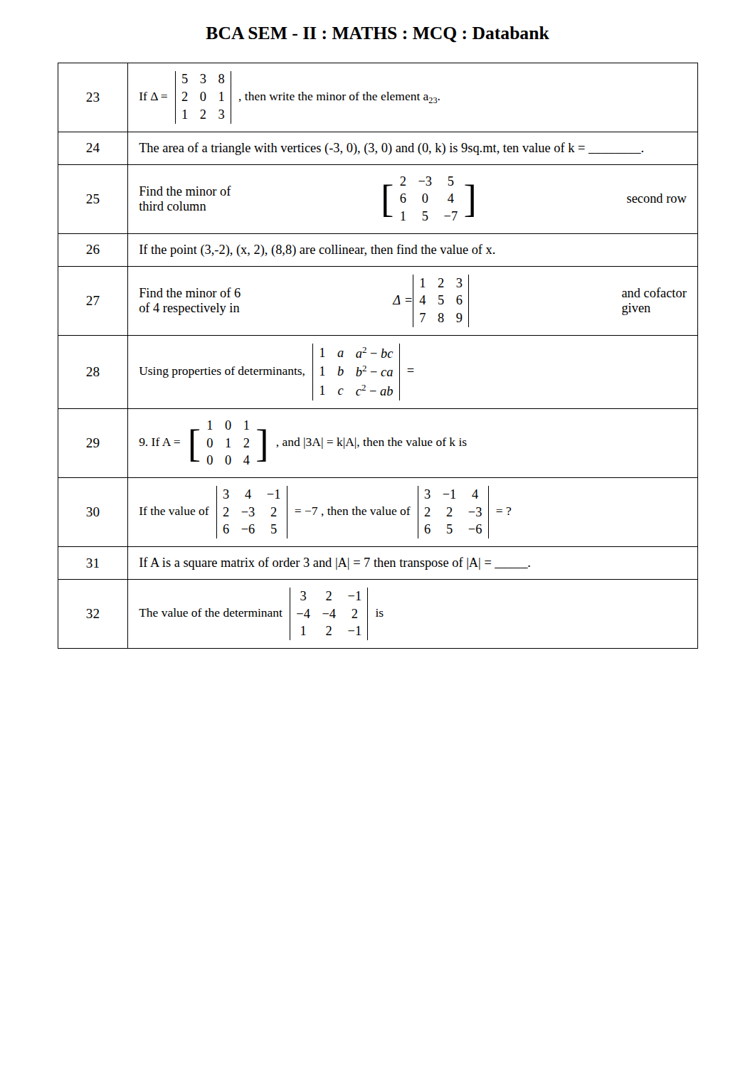BCA SEM - II : MATHS : MCQ : Databank
| 23 | If Δ = / 5 / 3 / 8 / / 2 / 0 / 1 / / 1 / 2 / 3 / , then write the minor of the element a 23 . |
| 24 | The area of a triangle with vertices (-3, 0), (3, 0) and (0, k) is 9sq.mt, ten value of k = ________. |
| 25 | Find the minor of third column [ / 2 / −3 / 5 / / 6 / 0 / 4 / / 1 / 5 / −7 / ] second row |
| 26 | If the point (3,-2), (x, 2), (8,8) are collinear, then find the value of x. |
| 27 | Find the minor of 6 of 4 respectively in Δ = / 1 / 2 / 3 / / 4 / 5 / 6 / / 7 / 8 / 9 / and cofactor given |
| 28 | Using properties of determinants, / 1 / a / a 2 − bc / / 1 / b / b 2 − ca / / 1 / c / c 2 − ab / = |
| 29 | 9. If A = [ / 1 / 0 / 1 / / 0 / 1 / 2 / / 0 / 0 / 4 / ] , and /3A/ = k/A/, then the value of k is |
| 30 | If the value of / 3 / 4 / −1 / / 2 / −3 / 2 / / 6 / −6 / 5 / = −7 , then the value of / 3 / −1 / 4 / / 2 / 2 / −3 / / 6 / 5 / −6 / = ? |
| 31 | If A is a square matrix of order 3 and /A/ = 7 then transpose of /A/ = _____. |
| 32 | The value of the determinant / 3 / 2 / −1 / / −4 / −4 / 2 / / 1 / 2 / −1 / is |